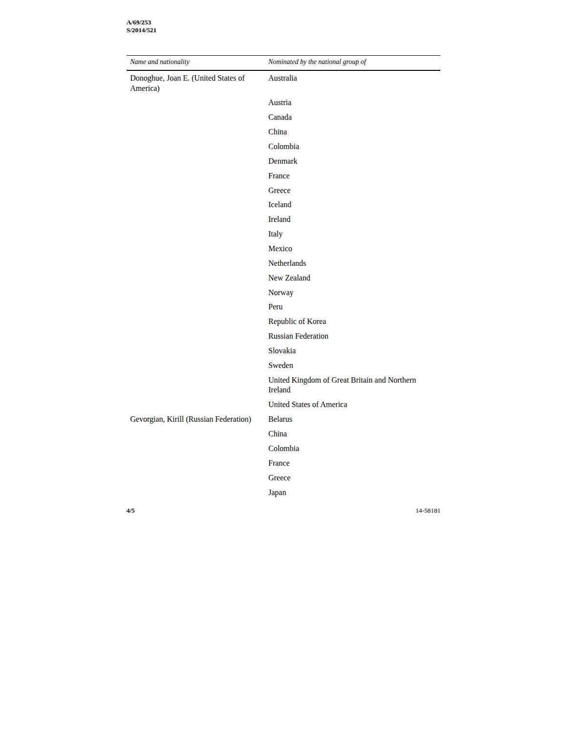A/69/253
S/2014/521
| Name and nationality | Nominated by the national group of |
| --- | --- |
| Donoghue, Joan E. (United States of America) | Australia |
| | Austria |
| | Canada |
| | China |
| | Colombia |
| | Denmark |
| | France |
| | Greece |
| | Iceland |
| | Ireland |
| | Italy |
| | Mexico |
| | Netherlands |
| | New Zealand |
| | Norway |
| | Peru |
| | Republic of Korea |
| | Russian Federation |
| | Slovakia |
| | Sweden |
| | United Kingdom of Great Britain and Northern Ireland |
| | United States of America |
| Gevorgian, Kirill (Russian Federation) | Belarus |
| | China |
| | Colombia |
| | France |
| | Greece |
| | Japan |
4/5 14-58181